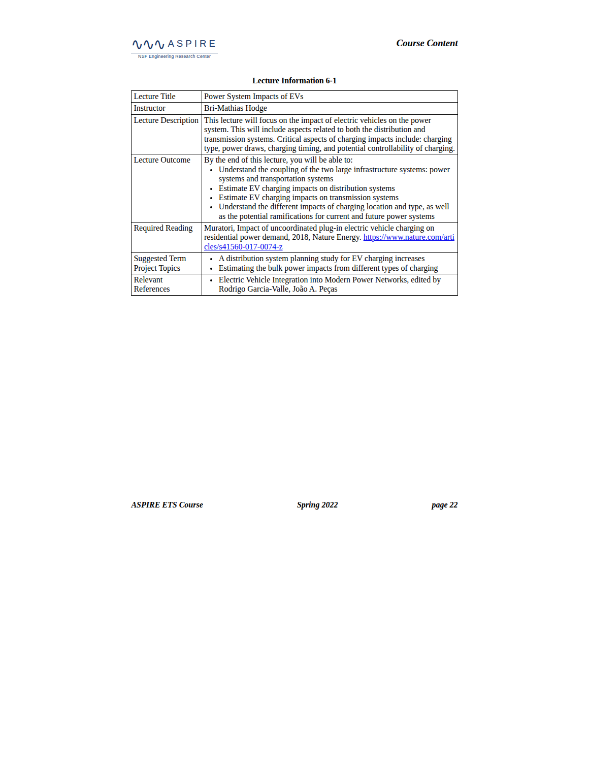∿∿∿ ASPIRE
NSF Engineering Research Center
Course Content
Lecture Information 6-1
| Lecture Title | Power System Impacts of EVs |
| Instructor | Bri-Mathias Hodge |
| Lecture Description | This lecture will focus on the impact of electric vehicles on the power system. This will include aspects related to both the distribution and transmission systems. Critical aspects of charging impacts include: charging type, power draws, charging timing, and potential controllability of charging. |
| Lecture Outcome | By the end of this lecture, you will be able to: Understand the coupling of the two large infrastructure systems: power systems and transportation systems Estimate EV charging impacts on distribution systems Estimate EV charging impacts on transmission systems Understand the different impacts of charging location and type, as well as the potential ramifications for current and future power systems |
| Required Reading | Muratori, Impact of uncoordinated plug-in electric vehicle charging on residential power demand, 2018, Nature Energy. https://www.nature.com/articles/s41560-017-0074-z |
| Suggested Term Project Topics | A distribution system planning study for EV charging increases Estimating the bulk power impacts from different types of charging |
| Relevant References | Electric Vehicle Integration into Modern Power Networks, edited by Rodrigo Garcia-Valle, João A. Peças |
ASPIRE ETS Course
Spring 2022
page 22